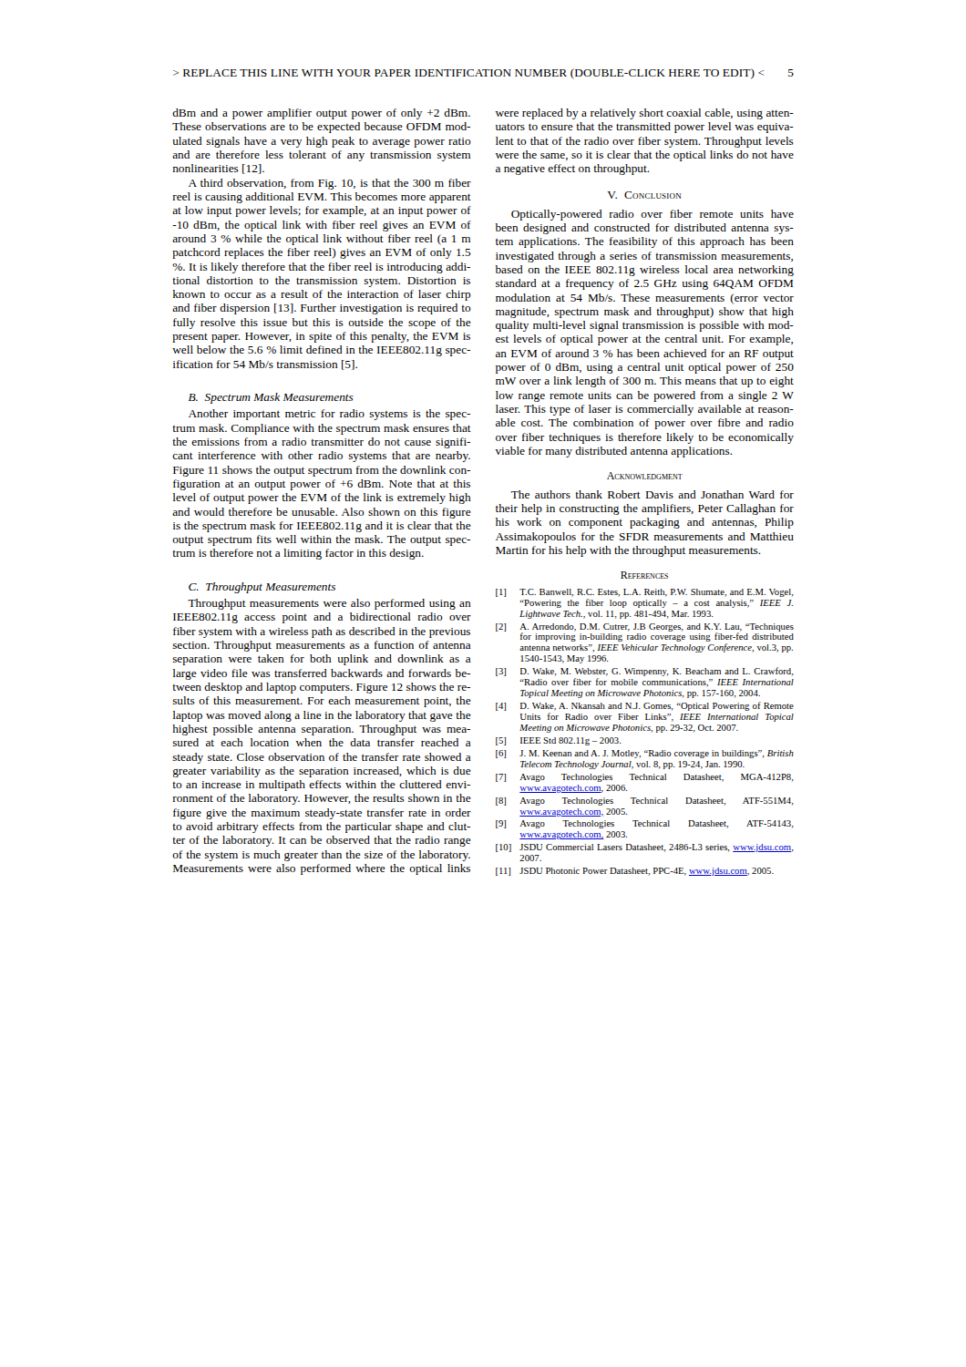> REPLACE THIS LINE WITH YOUR PAPER IDENTIFICATION NUMBER (DOUBLE-CLICK HERE TO EDIT) < 5
dBm and a power amplifier output power of only +2 dBm. These observations are to be expected because OFDM modulated signals have a very high peak to average power ratio and are therefore less tolerant of any transmission system nonlinearities [12].
A third observation, from Fig. 10, is that the 300 m fiber reel is causing additional EVM. This becomes more apparent at low input power levels; for example, at an input power of -10 dBm, the optical link with fiber reel gives an EVM of around 3 % while the optical link without fiber reel (a 1 m patchcord replaces the fiber reel) gives an EVM of only 1.5 %. It is likely therefore that the fiber reel is introducing additional distortion to the transmission system. Distortion is known to occur as a result of the interaction of laser chirp and fiber dispersion [13]. Further investigation is required to fully resolve this issue but this is outside the scope of the present paper. However, in spite of this penalty, the EVM is well below the 5.6 % limit defined in the IEEE802.11g specification for 54 Mb/s transmission [5].
B. Spectrum Mask Measurements
Another important metric for radio systems is the spectrum mask. Compliance with the spectrum mask ensures that the emissions from a radio transmitter do not cause significant interference with other radio systems that are nearby. Figure 11 shows the output spectrum from the downlink configuration at an output power of +6 dBm. Note that at this level of output power the EVM of the link is extremely high and would therefore be unusable. Also shown on this figure is the spectrum mask for IEEE802.11g and it is clear that the output spectrum fits well within the mask. The output spectrum is therefore not a limiting factor in this design.
C. Throughput Measurements
Throughput measurements were also performed using an IEEE802.11g access point and a bidirectional radio over fiber system with a wireless path as described in the previous section. Throughput measurements as a function of antenna separation were taken for both uplink and downlink as a large video file was transferred backwards and forwards between desktop and laptop computers. Figure 12 shows the results of this measurement. For each measurement point, the laptop was moved along a line in the laboratory that gave the highest possible antenna separation. Throughput was measured at each location when the data transfer reached a steady state. Close observation of the transfer rate showed a greater variability as the separation increased, which is due to an increase in multipath effects within the cluttered environment of the laboratory. However, the results shown in the figure give the maximum steady-state transfer rate in order to avoid arbitrary effects from the particular shape and clutter of the laboratory. It can be observed that the radio range of the system is much greater than the size of the laboratory. Measurements were also performed where the optical links were replaced by a relatively short coaxial cable, using attenuators to ensure that the transmitted power level was equivalent to that of the radio over fiber system. Throughput levels were the same, so it is clear that the optical links do not have a negative effect on throughput.
V. Conclusion
Optically-powered radio over fiber remote units have been designed and constructed for distributed antenna system applications. The feasibility of this approach has been investigated through a series of transmission measurements, based on the IEEE 802.11g wireless local area networking standard at a frequency of 2.5 GHz using 64QAM OFDM modulation at 54 Mb/s. These measurements (error vector magnitude, spectrum mask and throughput) show that high quality multi-level signal transmission is possible with modest levels of optical power at the central unit. For example, an EVM of around 3 % has been achieved for an RF output power of 0 dBm, using a central unit optical power of 250 mW over a link length of 300 m. This means that up to eight low range remote units can be powered from a single 2 W laser. This type of laser is commercially available at reasonable cost. The combination of power over fibre and radio over fiber techniques is therefore likely to be economically viable for many distributed antenna applications.
Acknowledgment
The authors thank Robert Davis and Jonathan Ward for their help in constructing the amplifiers, Peter Callaghan for his work on component packaging and antennas, Philip Assimakopoulos for the SFDR measurements and Matthieu Martin for his help with the throughput measurements.
References
T.C. Banwell, R.C. Estes, L.A. Reith, P.W. Shumate, and E.M. Vogel, “Powering the fiber loop optically – a cost analysis,” IEEE J. Lightwave Tech., vol. 11, pp. 481-494, Mar. 1993.
A. Arredondo, D.M. Cutrer, J.B Georges, and K.Y. Lau, “Techniques for improving in-building radio coverage using fiber-fed distributed antenna networks”, IEEE Vehicular Technology Conference, vol.3, pp. 1540-1543, May 1996.
D. Wake, M. Webster, G. Wimpenny, K. Beacham and L. Crawford, “Radio over fiber for mobile communications,” IEEE International Topical Meeting on Microwave Photonics, pp. 157-160, 2004.
D. Wake, A. Nkansah and N.J. Gomes, “Optical Powering of Remote Units for Radio over Fiber Links”, IEEE International Topical Meeting on Microwave Photonics, pp. 29-32, Oct. 2007.
IEEE Std 802.11g – 2003.
J. M. Keenan and A. J. Motley, “Radio coverage in buildings”, British Telecom Technology Journal, vol. 8, pp. 19-24, Jan. 1990.
Avago Technologies Technical Datasheet, MGA-412P8, www.avagotech.com, 2006.
Avago Technologies Technical Datasheet, ATF-551M4, www.avagotech.com, 2005.
Avago Technologies Technical Datasheet, ATF-54143, www.avagotech.com, 2003.
JSDU Commercial Lasers Datasheet, 2486-L3 series, www.jdsu.com, 2007.
JSDU Photonic Power Datasheet, PPC-4E, www.jdsu.com, 2005.